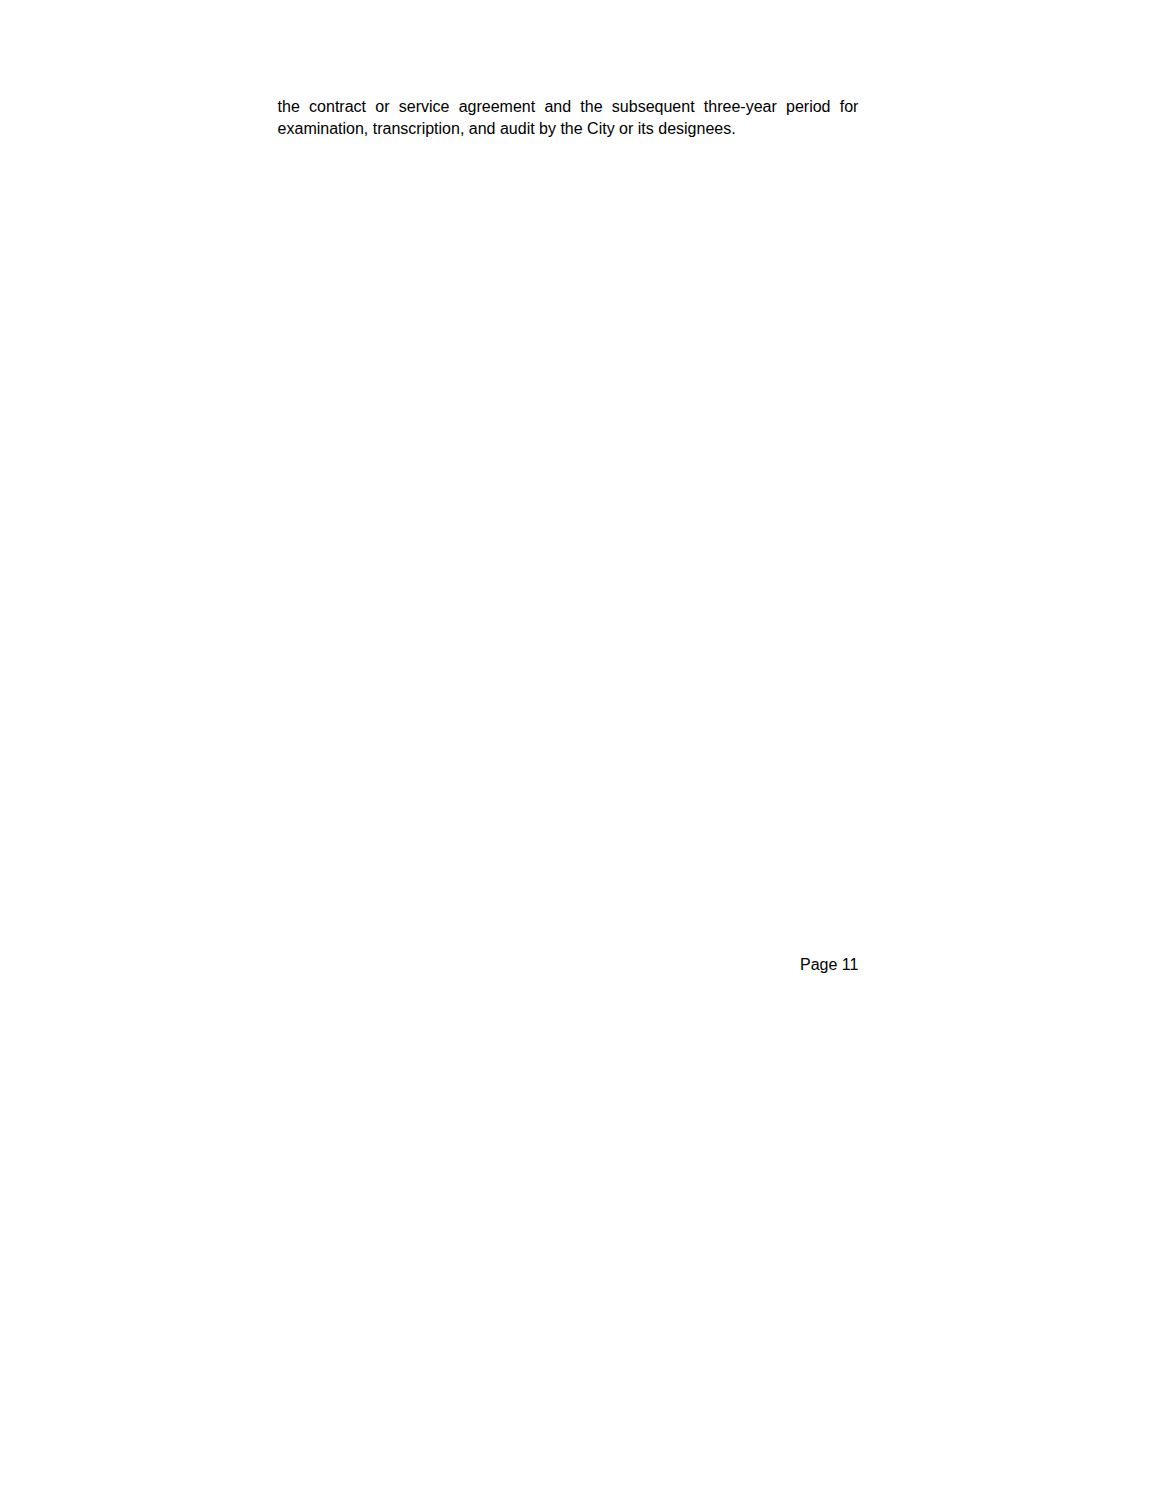the contract or service agreement and the subsequent three-year period for examination, transcription, and audit by the City or its designees.
Page 11